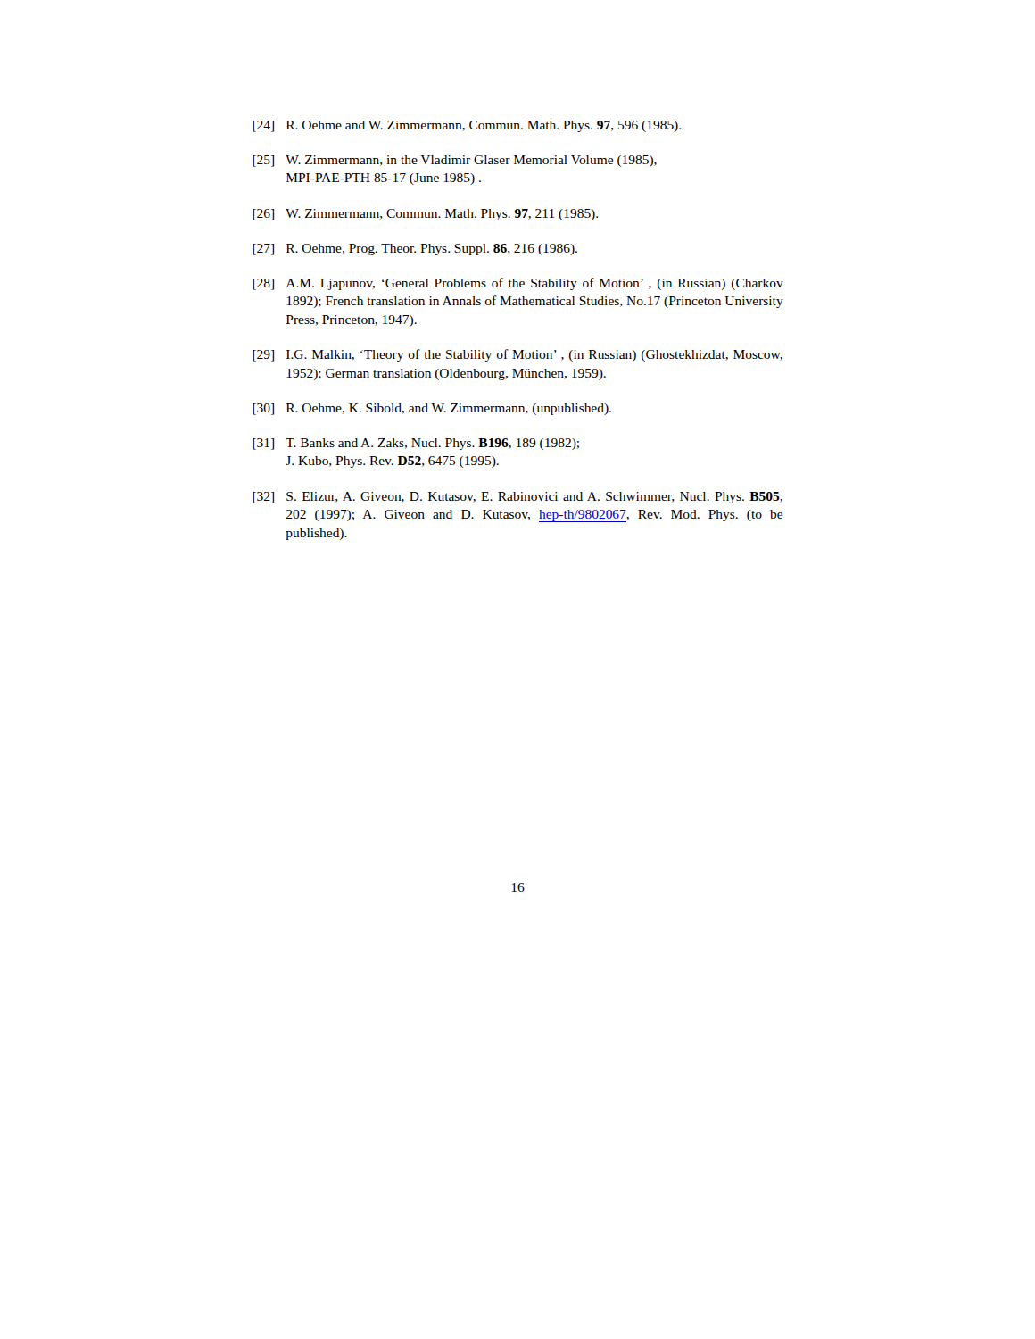[24] R. Oehme and W. Zimmermann, Commun. Math. Phys. 97, 596 (1985).
[25] W. Zimmermann, in the Vladimir Glaser Memorial Volume (1985),
MPI-PAE-PTH 85-17 (June 1985) .
[26] W. Zimmermann, Commun. Math. Phys. 97, 211 (1985).
[27] R. Oehme, Prog. Theor. Phys. Suppl. 86, 216 (1986).
[28] A.M. Ljapunov, ‘General Problems of the Stability of Motion’ , (in Russian) (Charkov 1892); French translation in Annals of Mathematical Studies, No.17 (Princeton University Press, Princeton, 1947).
[29] I.G. Malkin, ‘Theory of the Stability of Motion’ , (in Russian) (Ghostekhizdat, Moscow, 1952); German translation (Oldenbourg, München, 1959).
[30] R. Oehme, K. Sibold, and W. Zimmermann, (unpublished).
[31] T. Banks and A. Zaks, Nucl. Phys. B196, 189 (1982);
J. Kubo, Phys. Rev. D52, 6475 (1995).
[32] S. Elizur, A. Giveon, D. Kutasov, E. Rabinovici and A. Schwimmer, Nucl. Phys. B505, 202 (1997); A. Giveon and D. Kutasov, hep-th/9802067, Rev. Mod. Phys. (to be published).
16